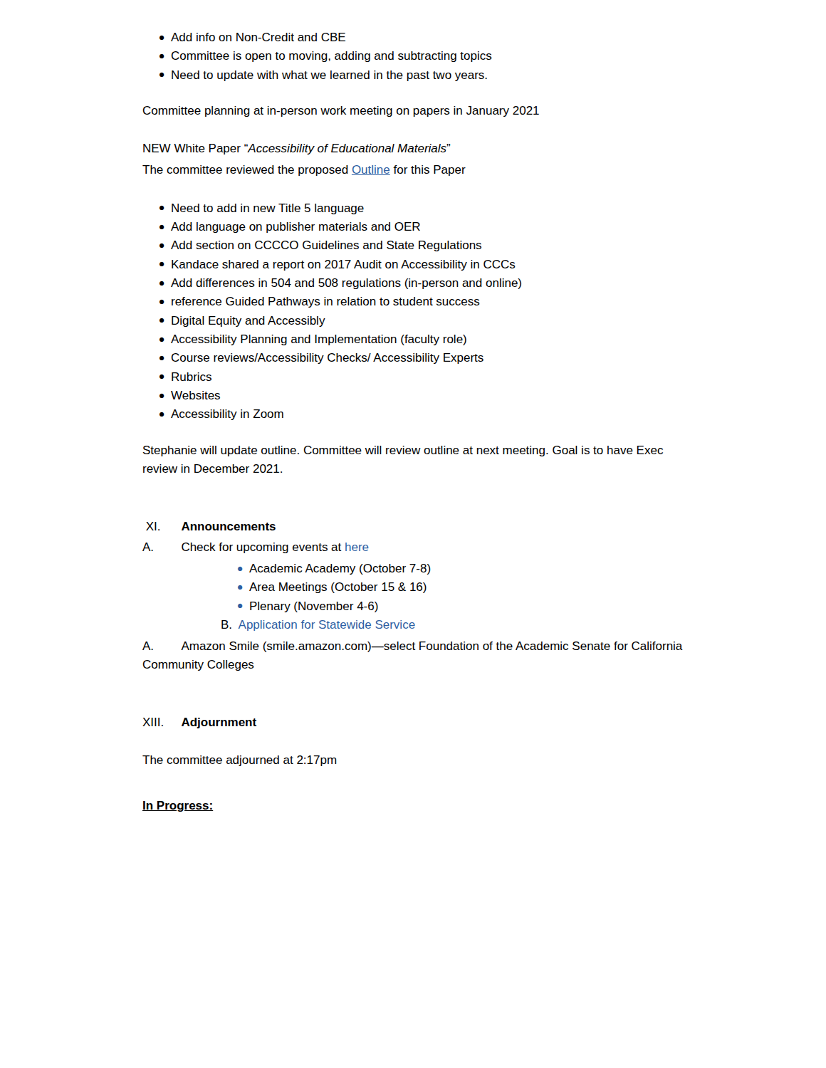Add info on Non-Credit and CBE
Committee is open to moving, adding and subtracting topics
Need to update with what we learned in the past two years.
Committee planning at in-person work meeting on papers in January 2021
NEW White Paper “Accessibility of Educational Materials”
The committee reviewed the proposed Outline for this Paper
Need to add in new Title 5 language
Add language on publisher materials and OER
Add section on CCCCO Guidelines and State Regulations
Kandace shared a report on 2017 Audit on Accessibility in CCCs
Add differences in 504 and 508 regulations (in-person and online)
reference Guided Pathways in relation to student success
Digital Equity and Accessibly
Accessibility Planning and Implementation (faculty role)
Course reviews/Accessibility Checks/ Accessibility Experts
Rubrics
Websites
Accessibility in Zoom
Stephanie will update outline. Committee will review outline at next meeting. Goal is to have Exec review in December 2021.
XI. Announcements
A. Check for upcoming events at here
Academic Academy (October 7-8)
Area Meetings (October 15 & 16)
Plenary (November 4-6)
B. Application for Statewide Service
A. Amazon Smile (smile.amazon.com)—select Foundation of the Academic Senate for California Community Colleges
XIII. Adjournment
The committee adjourned at 2:17pm
In Progress: